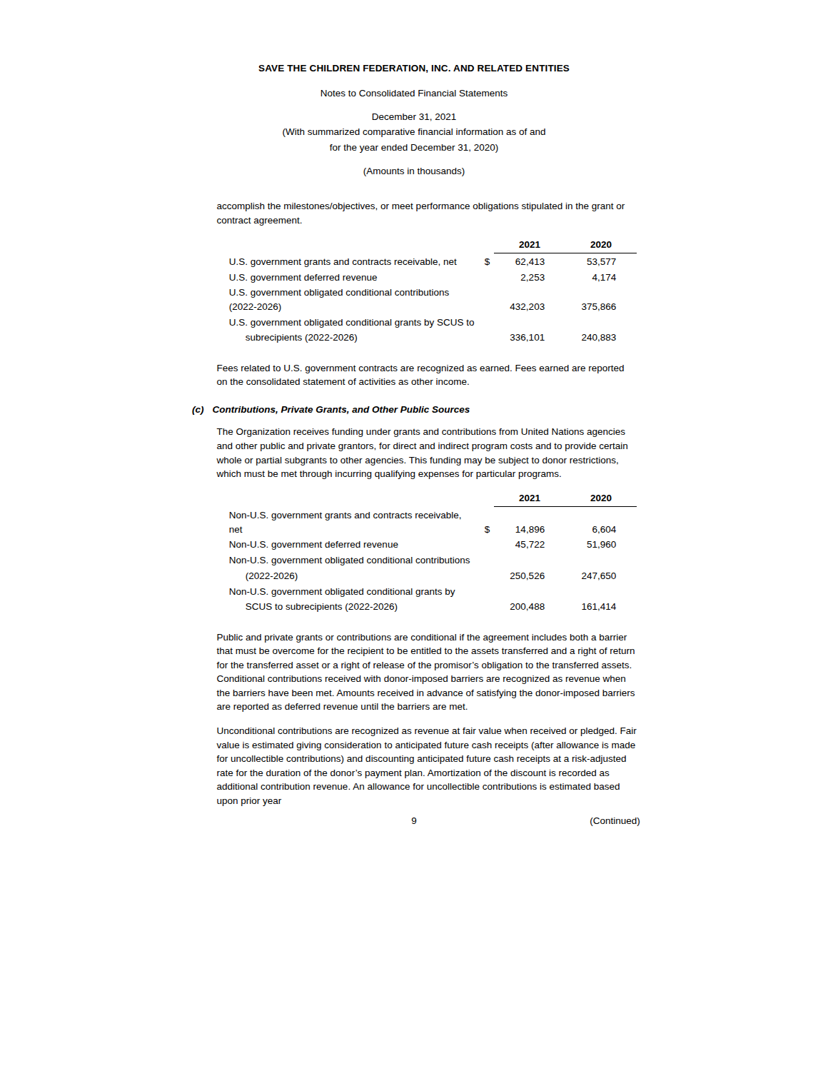SAVE THE CHILDREN FEDERATION, INC. AND RELATED ENTITIES
Notes to Consolidated Financial Statements
December 31, 2021
(With summarized comparative financial information as of and
for the year ended December 31, 2020)
(Amounts in thousands)
accomplish the milestones/objectives, or meet performance obligations stipulated in the grant or contract agreement.
| | | 2021 | 2020 |
| --- | --- | --- | --- |
| U.S. government grants and contracts receivable, net | $ | 62,413 | 53,577 |
| U.S. government deferred revenue | | 2,253 | 4,174 |
| U.S. government obligated conditional contributions (2022-2026) | | 432,203 | 375,866 |
| U.S. government obligated conditional grants by SCUS to | | | |
| subrecipients (2022-2026) | | 336,101 | 240,883 |
Fees related to U.S. government contracts are recognized as earned. Fees earned are reported on the consolidated statement of activities as other income.
(c) Contributions, Private Grants, and Other Public Sources
The Organization receives funding under grants and contributions from United Nations agencies and other public and private grantors, for direct and indirect program costs and to provide certain whole or partial subgrants to other agencies. This funding may be subject to donor restrictions, which must be met through incurring qualifying expenses for particular programs.
| | | 2021 | 2020 |
| --- | --- | --- | --- |
| Non-U.S. government grants and contracts receivable, net | $ | 14,896 | 6,604 |
| Non-U.S. government deferred revenue | | 45,722 | 51,960 |
| Non-U.S. government obligated conditional contributions | | | |
| (2022-2026) | | 250,526 | 247,650 |
| Non-U.S. government obligated conditional grants by | | | |
| SCUS to subrecipients (2022-2026) | | 200,488 | 161,414 |
Public and private grants or contributions are conditional if the agreement includes both a barrier that must be overcome for the recipient to be entitled to the assets transferred and a right of return for the transferred asset or a right of release of the promisor’s obligation to the transferred assets. Conditional contributions received with donor-imposed barriers are recognized as revenue when the barriers have been met. Amounts received in advance of satisfying the donor-imposed barriers are reported as deferred revenue until the barriers are met.
Unconditional contributions are recognized as revenue at fair value when received or pledged. Fair value is estimated giving consideration to anticipated future cash receipts (after allowance is made for uncollectible contributions) and discounting anticipated future cash receipts at a risk-adjusted rate for the duration of the donor’s payment plan. Amortization of the discount is recorded as additional contribution revenue. An allowance for uncollectible contributions is estimated based upon prior year
9
(Continued)